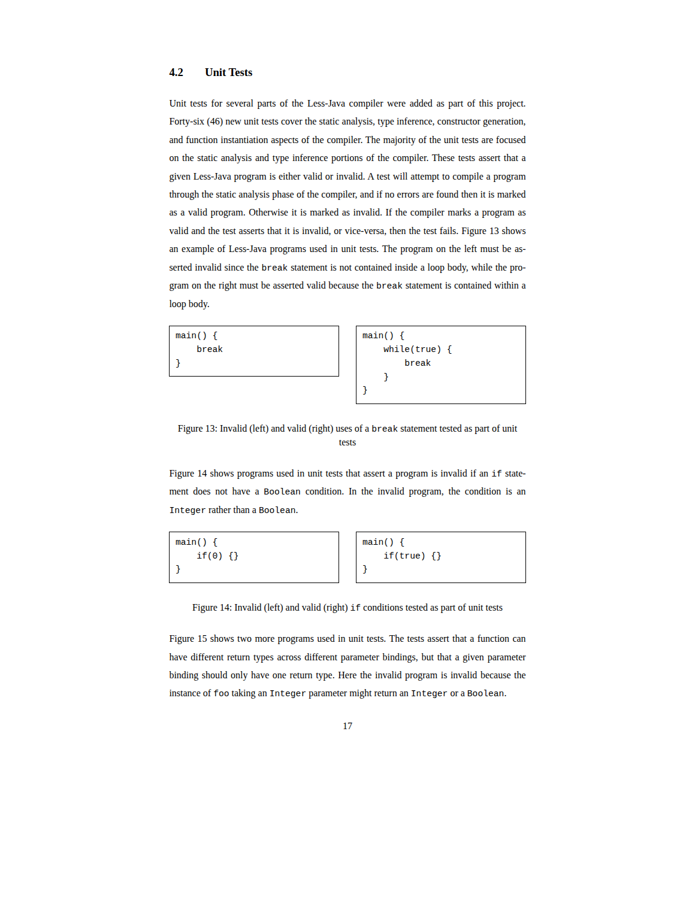4.2 Unit Tests
Unit tests for several parts of the Less-Java compiler were added as part of this project. Forty-six (46) new unit tests cover the static analysis, type inference, constructor generation, and function instantiation aspects of the compiler. The majority of the unit tests are focused on the static analysis and type inference portions of the compiler. These tests assert that a given Less-Java program is either valid or invalid. A test will attempt to compile a program through the static analysis phase of the compiler, and if no errors are found then it is marked as a valid program. Otherwise it is marked as invalid. If the compiler marks a program as valid and the test asserts that it is invalid, or vice-versa, then the test fails. Figure 13 shows an example of Less-Java programs used in unit tests. The program on the left must be asserted invalid since the break statement is not contained inside a loop body, while the program on the right must be asserted valid because the break statement is contained within a loop body.
main() {
    break
}
main() {
    while(true) {
        break
    }
}
Figure 13: Invalid (left) and valid (right) uses of a break statement tested as part of unit tests
Figure 14 shows programs used in unit tests that assert a program is invalid if an if statement does not have a Boolean condition. In the invalid program, the condition is an Integer rather than a Boolean.
main() {
    if(0) {}
}
main() {
    if(true) {}
}
Figure 14: Invalid (left) and valid (right) if conditions tested as part of unit tests
Figure 15 shows two more programs used in unit tests. The tests assert that a function can have different return types across different parameter bindings, but that a given parameter binding should only have one return type. Here the invalid program is invalid because the instance of foo taking an Integer parameter might return an Integer or a Boolean.
17